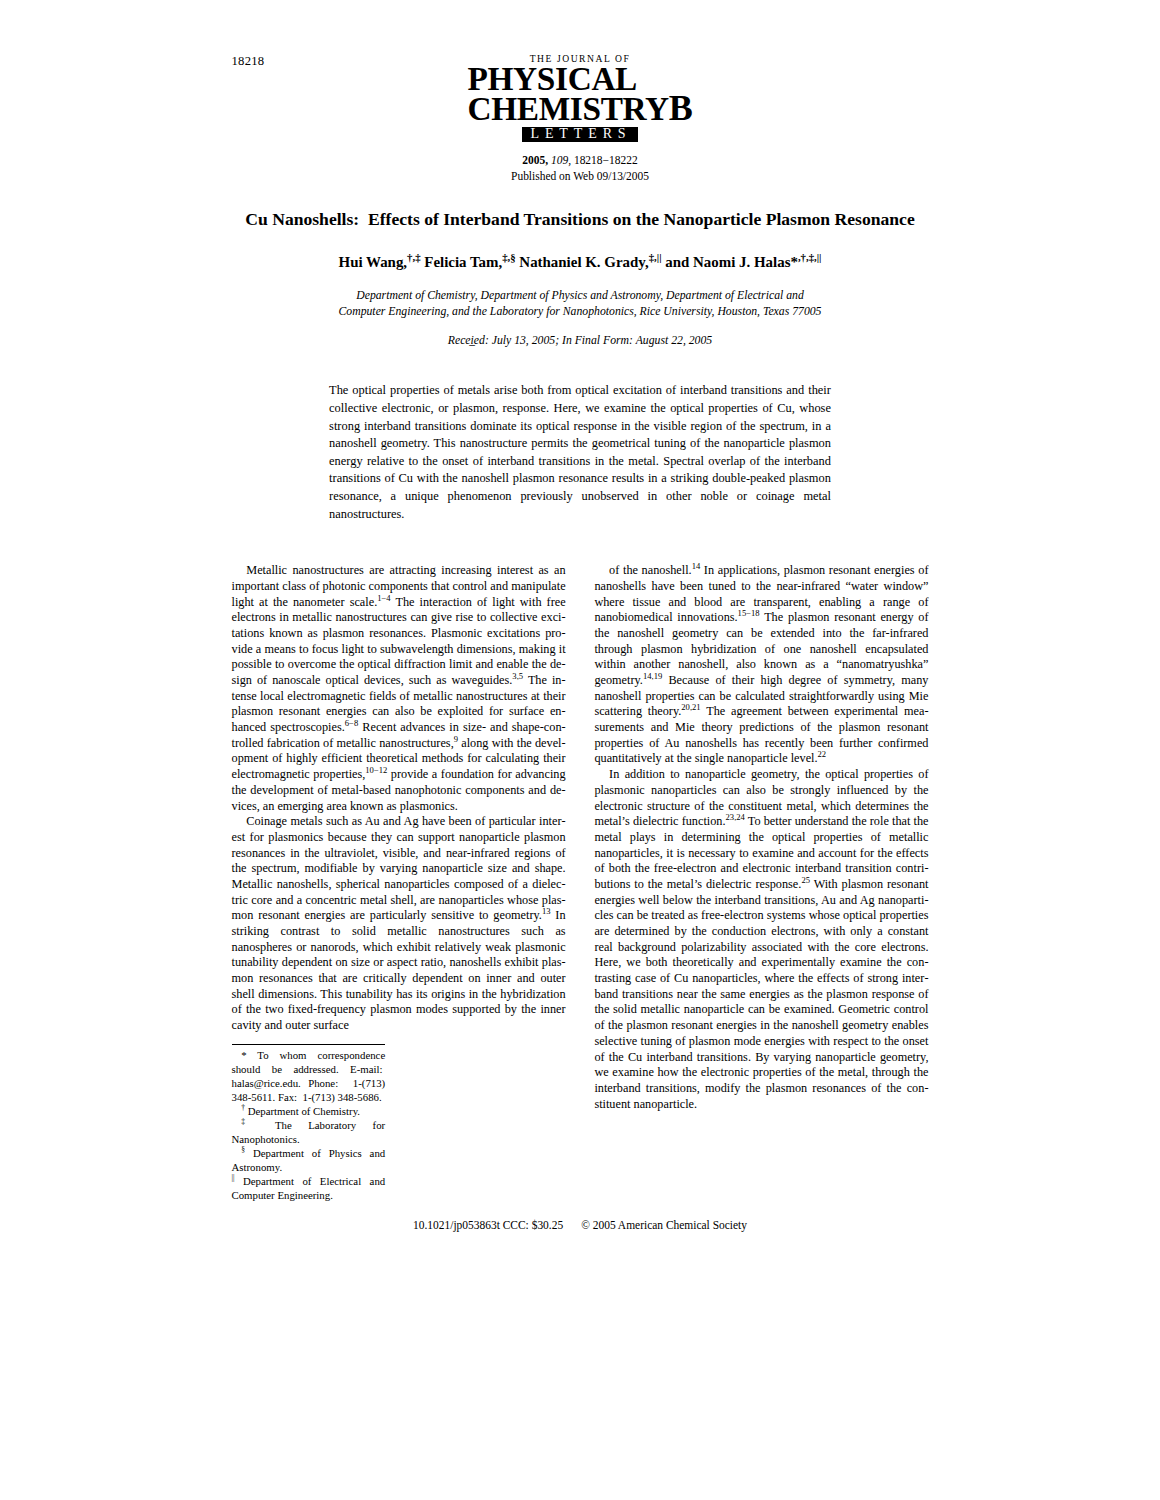18218
THE JOURNAL OF
PHYSICAL
CHEMISTRYB
LETTERS
2005, 109, 18218−18222
Published on Web 09/13/2005
Cu Nanoshells: Effects of Interband Transitions on the Nanoparticle Plasmon Resonance
Hui Wang,†,‡ Felicia Tam,‡,§ Nathaniel K. Grady,‡,|| and Naomi J. Halas*,†,‡,||
Department of Chemistry, Department of Physics and Astronomy, Department of Electrical and
Computer Engineering, and the Laboratory for Nanophotonics, Rice University, Houston, Texas 77005
Recei̲ed: July 13, 2005; In Final Form: August 22, 2005
The optical properties of metals arise both from optical excitation of interband transitions and their collective electronic, or plasmon, response. Here, we examine the optical properties of Cu, whose strong interband transitions dominate its optical response in the visible region of the spectrum, in a nanoshell geometry. This nanostructure permits the geometrical tuning of the nanoparticle plasmon energy relative to the onset of interband transitions in the metal. Spectral overlap of the interband transitions of Cu with the nanoshell plasmon resonance results in a striking double-peaked plasmon resonance, a unique phenomenon previously unobserved in other noble or coinage metal nanostructures.
Metallic nanostructures are attracting increasing interest as an important class of photonic components that control and manipulate light at the nanometer scale.1−4 The interaction of light with free electrons in metallic nanostructures can give rise to collective excitations known as plasmon resonances. Plasmonic excitations provide a means to focus light to subwavelength dimensions, making it possible to overcome the optical diffraction limit and enable the design of nanoscale optical devices, such as waveguides.3,5 The intense local electromagnetic fields of metallic nanostructures at their plasmon resonant energies can also be exploited for surface enhanced spectroscopies.6−8 Recent advances in size- and shape-controlled fabrication of metallic nanostructures,9 along with the development of highly efficient theoretical methods for calculating their electromagnetic properties,10−12 provide a foundation for advancing the development of metal-based nanophotonic components and devices, an emerging area known as plasmonics.
Coinage metals such as Au and Ag have been of particular interest for plasmonics because they can support nanoparticle plasmon resonances in the ultraviolet, visible, and near-infrared regions of the spectrum, modifiable by varying nanoparticle size and shape. Metallic nanoshells, spherical nanoparticles composed of a dielectric core and a concentric metal shell, are nanoparticles whose plasmon resonant energies are particularly sensitive to geometry.13 In striking contrast to solid metallic nanostructures such as nanospheres or nanorods, which exhibit relatively weak plasmonic tunability dependent on size or aspect ratio, nanoshells exhibit plasmon resonances that are critically dependent on inner and outer shell dimensions. This tunability has its origins in the hybridization of the two fixed-frequency plasmon modes supported by the inner cavity and outer surface
* To whom correspondence should be addressed. E-mail: halas@rice.edu. Phone: 1-(713) 348-5611. Fax: 1-(713) 348-5686.
† Department of Chemistry.
‡ The Laboratory for Nanophotonics.
§ Department of Physics and Astronomy.
|| Department of Electrical and Computer Engineering.
of the nanoshell.14 In applications, plasmon resonant energies of nanoshells have been tuned to the near-infrared “water window” where tissue and blood are transparent, enabling a range of nanobiomedical innovations.15−18 The plasmon resonant energy of the nanoshell geometry can be extended into the far-infrared through plasmon hybridization of one nanoshell encapsulated within another nanoshell, also known as a “nanomatryushka” geometry.14,19 Because of their high degree of symmetry, many nanoshell properties can be calculated straightforwardly using Mie scattering theory.20,21 The agreement between experimental measurements and Mie theory predictions of the plasmon resonant properties of Au nanoshells has recently been further confirmed quantitatively at the single nanoparticle level.22
In addition to nanoparticle geometry, the optical properties of plasmonic nanoparticles can also be strongly influenced by the electronic structure of the constituent metal, which determines the metal’s dielectric function.23,24 To better understand the role that the metal plays in determining the optical properties of metallic nanoparticles, it is necessary to examine and account for the effects of both the free-electron and electronic interband transition contributions to the metal’s dielectric response.25 With plasmon resonant energies well below the interband transitions, Au and Ag nanoparticles can be treated as free-electron systems whose optical properties are determined by the conduction electrons, with only a constant real background polarizability associated with the core electrons. Here, we both theoretically and experimentally examine the contrasting case of Cu nanoparticles, where the effects of strong interband transitions near the same energies as the plasmon response of the solid metallic nanoparticle can be examined. Geometric control of the plasmon resonant energies in the nanoshell geometry enables selective tuning of plasmon mode energies with respect to the onset of the Cu interband transitions. By varying nanoparticle geometry, we examine how the electronic properties of the metal, through the interband transitions, modify the plasmon resonances of the constituent nanoparticle.
10.1021/jp053863t CCC: $30.25© 2005 American Chemical Society